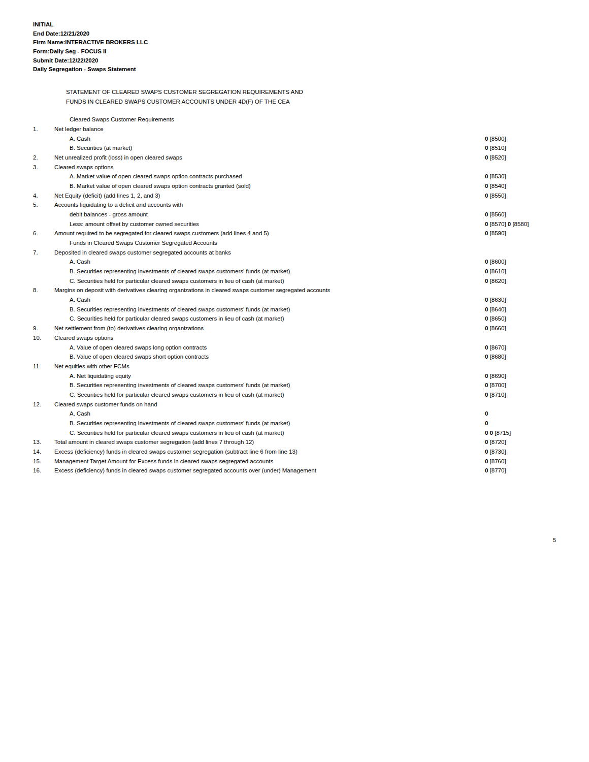INITIAL
End Date:12/21/2020
Firm Name:INTERACTIVE BROKERS LLC
Form:Daily Seg - FOCUS II
Submit Date:12/22/2020
Daily Segregation - Swaps Statement
STATEMENT OF CLEARED SWAPS CUSTOMER SEGREGATION REQUIREMENTS AND
FUNDS IN CLEARED SWAPS CUSTOMER ACCOUNTS UNDER 4D(F) OF THE CEA
| | Cleared Swaps Customer Requirements | |
| 1. | Net ledger balance | |
| | A. Cash | 0 [8500] |
| | B. Securities (at market) | 0 [8510] |
| 2. | Net unrealized profit (loss) in open cleared swaps | 0 [8520] |
| 3. | Cleared swaps options | |
| | A. Market value of open cleared swaps option contracts purchased | 0 [8530] |
| | B. Market value of open cleared swaps option contracts granted (sold) | 0 [8540] |
| 4. | Net Equity (deficit) (add lines 1, 2, and 3) | 0 [8550] |
| 5. | Accounts liquidating to a deficit and accounts with | |
| | debit balances - gross amount | 0 [8560] |
| | Less: amount offset by customer owned securities | 0 [8570] 0 [8580] |
| 6. | Amount required to be segregated for cleared swaps customers (add lines 4 and 5) | 0 [8590] |
| | Funds in Cleared Swaps Customer Segregated Accounts | |
| 7. | Deposited in cleared swaps customer segregated accounts at banks | |
| | A. Cash | 0 [8600] |
| | B. Securities representing investments of cleared swaps customers' funds (at market) | 0 [8610] |
| | C. Securities held for particular cleared swaps customers in lieu of cash (at market) | 0 [8620] |
| 8. | Margins on deposit with derivatives clearing organizations in cleared swaps customer segregated accounts | |
| | A. Cash | 0 [8630] |
| | B. Securities representing investments of cleared swaps customers' funds (at market) | 0 [8640] |
| | C. Securities held for particular cleared swaps customers in lieu of cash (at market) | 0 [8650] |
| 9. | Net settlement from (to) derivatives clearing organizations | 0 [8660] |
| 10. | Cleared swaps options | |
| | A. Value of open cleared swaps long option contracts | 0 [8670] |
| | B. Value of open cleared swaps short option contracts | 0 [8680] |
| 11. | Net equities with other FCMs | |
| | A. Net liquidating equity | 0 [8690] |
| | B. Securities representing investments of cleared swaps customers' funds (at market) | 0 [8700] |
| | C. Securities held for particular cleared swaps customers in lieu of cash (at market) | 0 [8710] |
| 12. | Cleared swaps customer funds on hand | |
| | A. Cash | 0 |
| | B. Securities representing investments of cleared swaps customers' funds (at market) | 0 |
| | C. Securities held for particular cleared swaps customers in lieu of cash (at market) | 0 0 [8715] |
| 13. | Total amount in cleared swaps customer segregation (add lines 7 through 12) | 0 [8720] |
| 14. | Excess (deficiency) funds in cleared swaps customer segregation (subtract line 6 from line 13) | 0 [8730] |
| 15. | Management Target Amount for Excess funds in cleared swaps segregated accounts | 0 [8760] |
| 16. | Excess (deficiency) funds in cleared swaps customer segregated accounts over (under) Management | 0 [8770] |
5